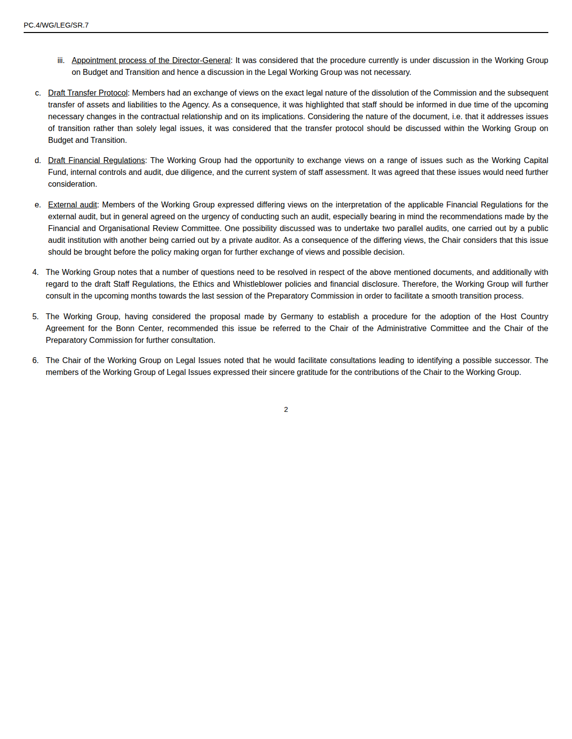PC.4/WG/LEG/SR.7
Appointment process of the Director-General: It was considered that the procedure currently is under discussion in the Working Group on Budget and Transition and hence a discussion in the Legal Working Group was not necessary.
Draft Transfer Protocol: Members had an exchange of views on the exact legal nature of the dissolution of the Commission and the subsequent transfer of assets and liabilities to the Agency. As a consequence, it was highlighted that staff should be informed in due time of the upcoming necessary changes in the contractual relationship and on its implications. Considering the nature of the document, i.e. that it addresses issues of transition rather than solely legal issues, it was considered that the transfer protocol should be discussed within the Working Group on Budget and Transition.
Draft Financial Regulations: The Working Group had the opportunity to exchange views on a range of issues such as the Working Capital Fund, internal controls and audit, due diligence, and the current system of staff assessment. It was agreed that these issues would need further consideration.
External audit: Members of the Working Group expressed differing views on the interpretation of the applicable Financial Regulations for the external audit, but in general agreed on the urgency of conducting such an audit, especially bearing in mind the recommendations made by the Financial and Organisational Review Committee. One possibility discussed was to undertake two parallel audits, one carried out by a public audit institution with another being carried out by a private auditor. As a consequence of the differing views, the Chair considers that this issue should be brought before the policy making organ for further exchange of views and possible decision.
The Working Group notes that a number of questions need to be resolved in respect of the above mentioned documents, and additionally with regard to the draft Staff Regulations, the Ethics and Whistleblower policies and financial disclosure. Therefore, the Working Group will further consult in the upcoming months towards the last session of the Preparatory Commission in order to facilitate a smooth transition process.
The Working Group, having considered the proposal made by Germany to establish a procedure for the adoption of the Host Country Agreement for the Bonn Center, recommended this issue be referred to the Chair of the Administrative Committee and the Chair of the Preparatory Commission for further consultation.
The Chair of the Working Group on Legal Issues noted that he would facilitate consultations leading to identifying a possible successor. The members of the Working Group of Legal Issues expressed their sincere gratitude for the contributions of the Chair to the Working Group.
2